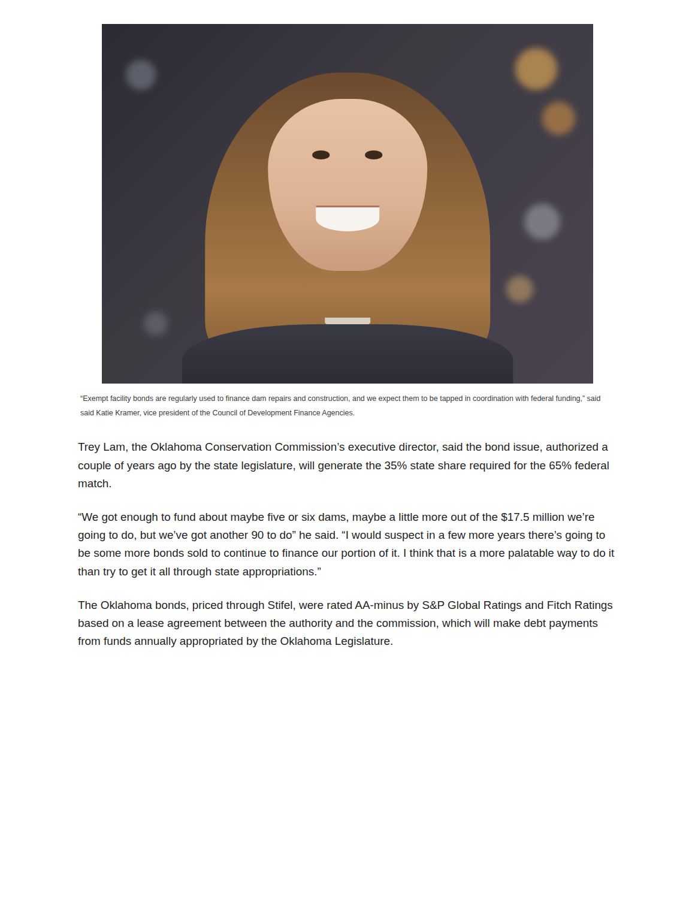“Exempt facility bonds are regularly used to finance dam repairs and construction, and we expect them to be tapped in coordination with federal funding,” said said Katie Kramer, vice president of the Council of Development Finance Agencies.
Trey Lam, the Oklahoma Conservation Commission’s executive director, said the bond issue, authorized a couple of years ago by the state legislature, will generate the 35% state share required for the 65% federal match.
“We got enough to fund about maybe five or six dams, maybe a little more out of the $17.5 million we’re going to do, but we’ve got another 90 to do” he said. “I would suspect in a few more years there’s going to be some more bonds sold to continue to finance our portion of it. I think that is a more palatable way to do it than try to get it all through state appropriations.”
The Oklahoma bonds, priced through Stifel, were rated AA-minus by S&P Global Ratings and Fitch Ratings based on a lease agreement between the authority and the commission, which will make debt payments from funds annually appropriated by the Oklahoma Legislature.